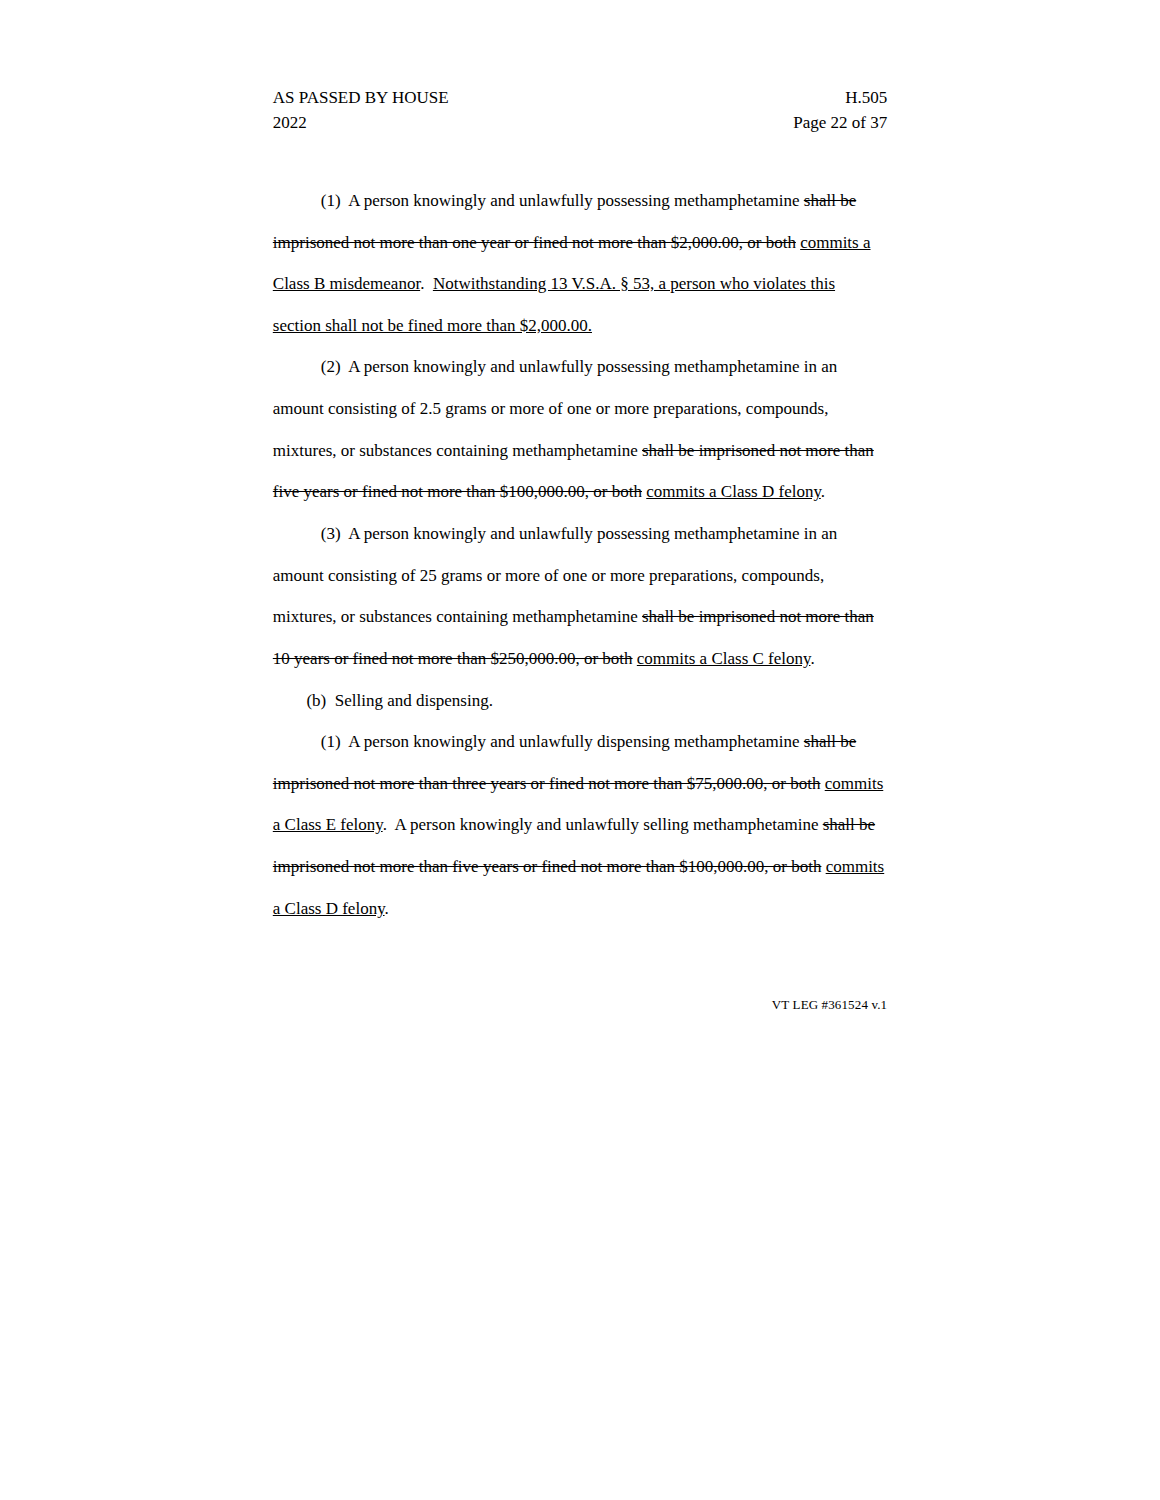AS PASSED BY HOUSE
2022
H.505
Page 22 of 37
(1) A person knowingly and unlawfully possessing methamphetamine shall be imprisoned not more than one year or fined not more than $2,000.00, or both commits a Class B misdemeanor. Notwithstanding 13 V.S.A. § 53, a person who violates this section shall not be fined more than $2,000.00.
(2) A person knowingly and unlawfully possessing methamphetamine in an amount consisting of 2.5 grams or more of one or more preparations, compounds, mixtures, or substances containing methamphetamine shall be imprisoned not more than five years or fined not more than $100,000.00, or both commits a Class D felony.
(3) A person knowingly and unlawfully possessing methamphetamine in an amount consisting of 25 grams or more of one or more preparations, compounds, mixtures, or substances containing methamphetamine shall be imprisoned not more than 10 years or fined not more than $250,000.00, or both commits a Class C felony.
(b) Selling and dispensing.
(1) A person knowingly and unlawfully dispensing methamphetamine shall be imprisoned not more than three years or fined not more than $75,000.00, or both commits a Class E felony. A person knowingly and unlawfully selling methamphetamine shall be imprisoned not more than five years or fined not more than $100,000.00, or both commits a Class D felony.
VT LEG #361524 v.1